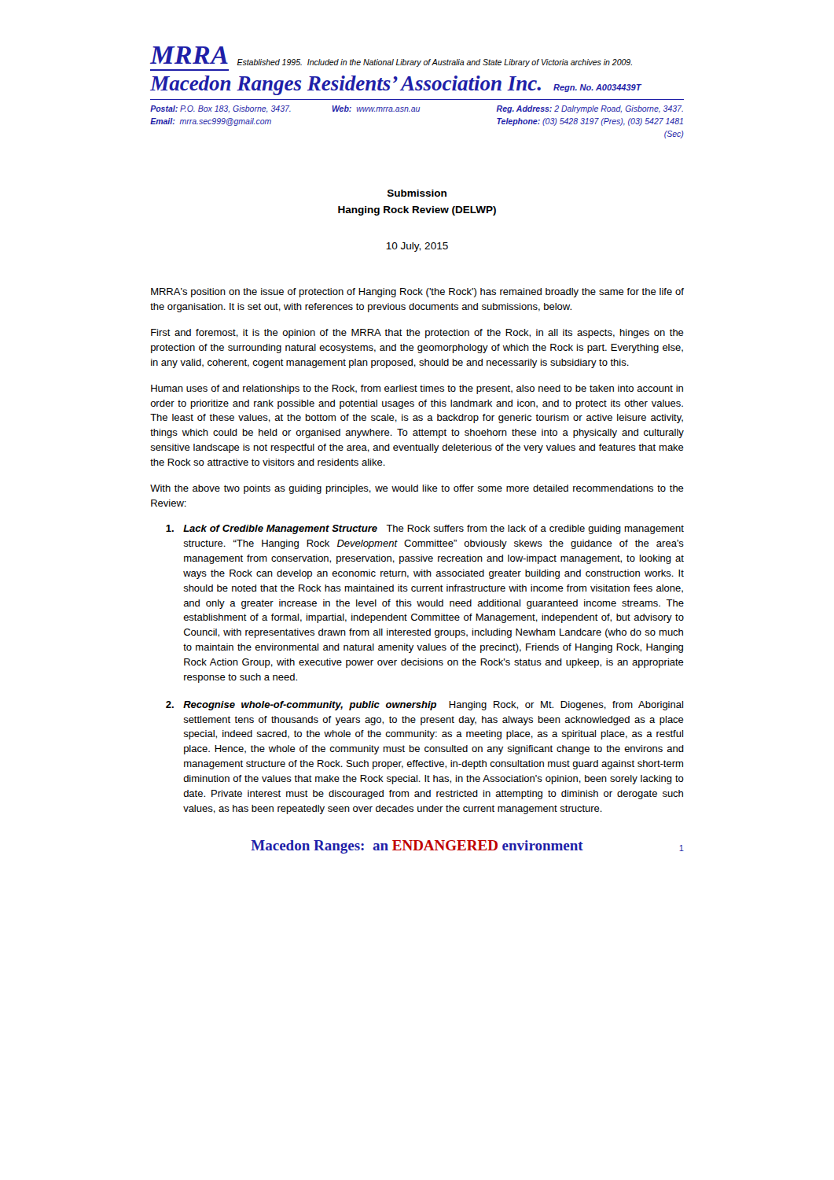MRRA Established 1995. Included in the National Library of Australia and State Library of Victoria archives in 2009.
Macedon Ranges Residents’ Association Inc. Regn. No. A0034439T
| Postal: P.O. Box 183, Gisborne, 3437. | Web: www.mrra.asn.au | Reg. Address: 2 Dalrymple Road, Gisborne, 3437. |
| Email: mrra.sec999@gmail.com | | Telephone: (03) 5428 3197 (Pres), (03) 5427 1481 (Sec) |
Submission
Hanging Rock Review (DELWP)
10 July, 2015
MRRA's position on the issue of protection of Hanging Rock ('the Rock') has remained broadly the same for the life of the organisation. It is set out, with references to previous documents and submissions, below.
First and foremost, it is the opinion of the MRRA that the protection of the Rock, in all its aspects, hinges on the protection of the surrounding natural ecosystems, and the geomorphology of which the Rock is part. Everything else, in any valid, coherent, cogent management plan proposed, should be and necessarily is subsidiary to this.
Human uses of and relationships to the Rock, from earliest times to the present, also need to be taken into account in order to prioritize and rank possible and potential usages of this landmark and icon, and to protect its other values. The least of these values, at the bottom of the scale, is as a backdrop for generic tourism or active leisure activity, things which could be held or organised anywhere. To attempt to shoehorn these into a physically and culturally sensitive landscape is not respectful of the area, and eventually deleterious of the very values and features that make the Rock so attractive to visitors and residents alike.
With the above two points as guiding principles, we would like to offer some more detailed recommendations to the Review:
Lack of Credible Management Structure The Rock suffers from the lack of a credible guiding management structure. “The Hanging Rock Development Committee” obviously skews the guidance of the area's management from conservation, preservation, passive recreation and low-impact management, to looking at ways the Rock can develop an economic return, with associated greater building and construction works. It should be noted that the Rock has maintained its current infrastructure with income from visitation fees alone, and only a greater increase in the level of this would need additional guaranteed income streams. The establishment of a formal, impartial, independent Committee of Management, independent of, but advisory to Council, with representatives drawn from all interested groups, including Newham Landcare (who do so much to maintain the environmental and natural amenity values of the precinct), Friends of Hanging Rock, Hanging Rock Action Group, with executive power over decisions on the Rock's status and upkeep, is an appropriate response to such a need.
Recognise whole-of-community, public ownership Hanging Rock, or Mt. Diogenes, from Aboriginal settlement tens of thousands of years ago, to the present day, has always been acknowledged as a place special, indeed sacred, to the whole of the community: as a meeting place, as a spiritual place, as a restful place. Hence, the whole of the community must be consulted on any significant change to the environs and management structure of the Rock. Such proper, effective, in-depth consultation must guard against short-term diminution of the values that make the Rock special. It has, in the Association's opinion, been sorely lacking to date. Private interest must be discouraged from and restricted in attempting to diminish or derogate such values, as has been repeatedly seen over decades under the current management structure.
Macedon Ranges: an ENDANGERED environment 1